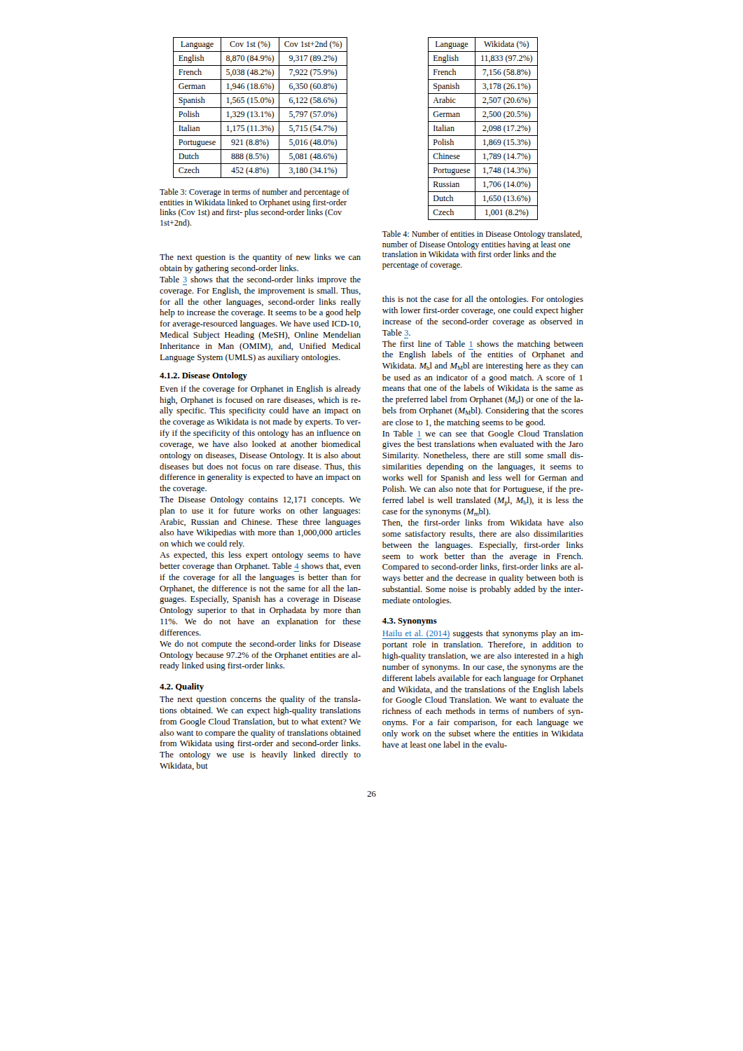| Language | Cov 1st (%) | Cov 1st+2nd (%) |
| --- | --- | --- |
| English | 8,870 (84.9%) | 9,317 (89.2%) |
| French | 5,038 (48.2%) | 7,922 (75.9%) |
| German | 1,946 (18.6%) | 6,350 (60.8%) |
| Spanish | 1,565 (15.0%) | 6,122 (58.6%) |
| Polish | 1,329 (13.1%) | 5,797 (57.0%) |
| Italian | 1,175 (11.3%) | 5,715 (54.7%) |
| Portuguese | 921 (8.8%) | 5,016 (48.0%) |
| Dutch | 888 (8.5%) | 5,081 (48.6%) |
| Czech | 452 (4.8%) | 3,180 (34.1%) |
Table 3: Coverage in terms of number and percentage of entities in Wikidata linked to Orphanet using first-order links (Cov 1st) and first- plus second-order links (Cov 1st+2nd).
The next question is the quantity of new links we can obtain by gathering second-order links.
Table 3 shows that the second-order links improve the coverage. For English, the improvement is small. Thus, for all the other languages, second-order links really help to increase the coverage. It seems to be a good help for average-resourced languages. We have used ICD-10, Medical Subject Heading (MeSH), Online Mendelian Inheritance in Man (OMIM), and, Unified Medical Language System (UMLS) as auxiliary ontologies.
4.1.2. Disease Ontology
Even if the coverage for Orphanet in English is already high, Orphanet is focused on rare diseases, which is really specific. This specificity could have an impact on the coverage as Wikidata is not made by experts. To verify if the specificity of this ontology has an influence on coverage, we have also looked at another biomedical ontology on diseases, Disease Ontology. It is also about diseases but does not focus on rare disease. Thus, this difference in generality is expected to have an impact on the coverage.
The Disease Ontology contains 12,171 concepts. We plan to use it for future works on other languages: Arabic, Russian and Chinese. These three languages also have Wikipedias with more than 1,000,000 articles on which we could rely.
As expected, this less expert ontology seems to have better coverage than Orphanet. Table 4 shows that, even if the coverage for all the languages is better than for Orphanet, the difference is not the same for all the languages. Especially, Spanish has a coverage in Disease Ontology superior to that in Orphadata by more than 11%. We do not have an explanation for these differences.
We do not compute the second-order links for Disease Ontology because 97.2% of the Orphanet entities are already linked using first-order links.
4.2. Quality
The next question concerns the quality of the translations obtained. We can expect high-quality translations from Google Cloud Translation, but to what extent? We also want to compare the quality of translations obtained from Wikidata using first-order and second-order links. The ontology we use is heavily linked directly to Wikidata, but
| Language | Wikidata (%) |
| --- | --- |
| English | 11,833 (97.2%) |
| French | 7,156 (58.8%) |
| Spanish | 3,178 (26.1%) |
| Arabic | 2,507 (20.6%) |
| German | 2,500 (20.5%) |
| Italian | 2,098 (17.2%) |
| Polish | 1,869 (15.3%) |
| Chinese | 1,789 (14.7%) |
| Portuguese | 1,748 (14.3%) |
| Russian | 1,706 (14.0%) |
| Dutch | 1,650 (13.6%) |
| Czech | 1,001 (8.2%) |
Table 4: Number of entities in Disease Ontology translated, number of Disease Ontology entities having at least one translation in Wikidata with first order links and the percentage of coverage.
this is not the case for all the ontologies. For ontologies with lower first-order coverage, one could expect higher increase of the second-order coverage as observed in Table 3.
The first line of Table 1 shows the matching between the English labels of the entities of Orphanet and Wikidata. Mbl and MMbl are interesting here as they can be used as an indicator of a good match. A score of 1 means that one of the labels of Wikidata is the same as the preferred label from Orphanet (Mbl) or one of the labels from Orphanet (MMbl). Considering that the scores are close to 1, the matching seems to be good.
In Table 1 we can see that Google Cloud Translation gives the best translations when evaluated with the Jaro Similarity. Nonetheless, there are still some small dissimilarities depending on the languages, it seems to works well for Spanish and less well for German and Polish. We can also note that for Portuguese, if the preferred label is well translated (Mpl, Mbl), it is less the case for the synonyms (Mmbl).
Then, the first-order links from Wikidata have also some satisfactory results, there are also dissimilarities between the languages. Especially, first-order links seem to work better than the average in French. Compared to second-order links, first-order links are always better and the decrease in quality between both is substantial. Some noise is probably added by the intermediate ontologies.
4.3. Synonyms
Hailu et al. (2014) suggests that synonyms play an important role in translation. Therefore, in addition to high-quality translation, we are also interested in a high number of synonyms. In our case, the synonyms are the different labels available for each language for Orphanet and Wikidata, and the translations of the English labels for Google Cloud Translation. We want to evaluate the richness of each methods in terms of numbers of synonyms. For a fair comparison, for each language we only work on the subset where the entities in Wikidata have at least one label in the evalu-
26